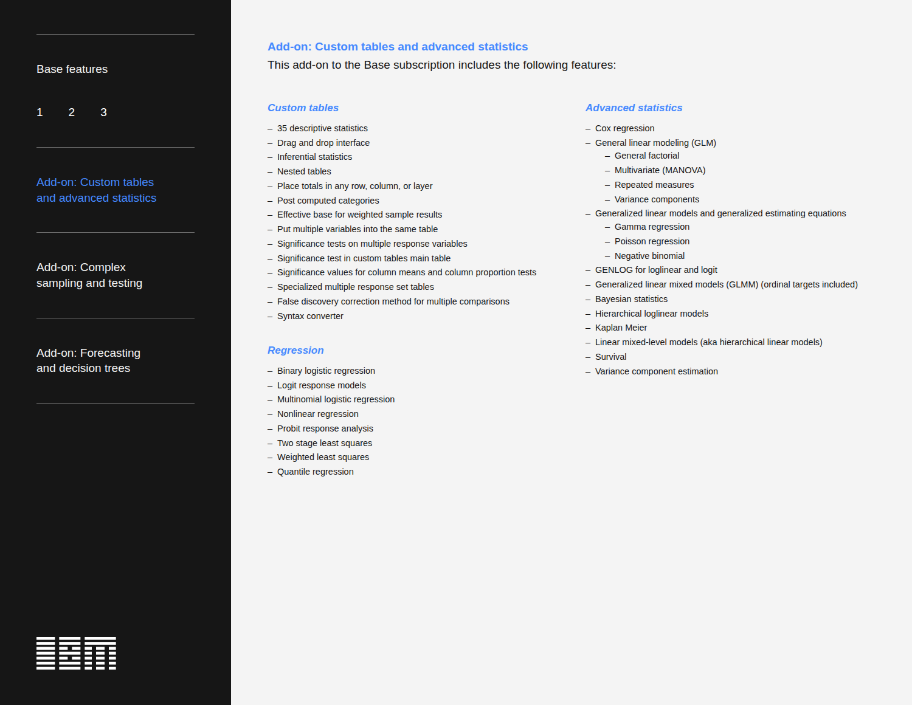Base features
123
Add-on: Custom tables
and advanced statistics
Add-on: Complex
sampling and testing
Add-on: Forecasting
and decision trees
Add-on: Custom tables and advanced statistics
This add-on to the Base subscription includes the following features:
Custom tables
35 descriptive statistics
Drag and drop interface
Inferential statistics
Nested tables
Place totals in any row, column, or layer
Post computed categories
Effective base for weighted sample results
Put multiple variables into the same table
Significance tests on multiple response variables
Significance test in custom tables main table
Significance values for column means and column proportion tests
Specialized multiple response set tables
False discovery correction method for multiple comparisons
Syntax converter
Regression
Binary logistic regression
Logit response models
Multinomial logistic regression
Nonlinear regression
Probit response analysis
Two stage least squares
Weighted least squares
Quantile regression
Advanced statistics
Cox regression
General linear modeling (GLM)
General factorial
Multivariate (MANOVA)
Repeated measures
Variance components
Generalized linear models and generalized estimating equations
Gamma regression
Poisson regression
Negative binomial
GENLOG for loglinear and logit
Generalized linear mixed models (GLMM) (ordinal targets included)
Bayesian statistics
Hierarchical loglinear models
Kaplan Meier
Linear mixed-level models (aka hierarchical linear models)
Survival
Variance component estimation